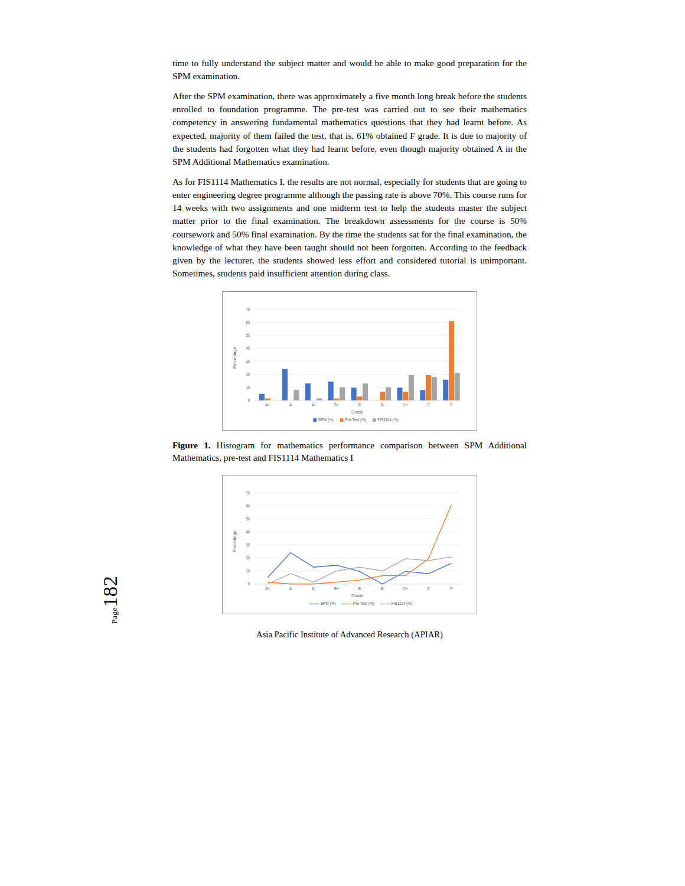Page182
time to fully understand the subject matter and would be able to make good preparation for the SPM examination.
After the SPM examination, there was approximately a five month long break before the students enrolled to foundation programme. The pre-test was carried out to see their mathematics competency in answering fundamental mathematics questions that they had learnt before. As expected, majority of them failed the test, that is, 61% obtained F grade. It is due to majority of the students had forgotten what they had learnt before, even though majority obtained A in the SPM Additional Mathematics examination.
As for FIS1114 Mathematics I, the results are not normal, especially for students that are going to enter engineering degree programme although the passing rate is above 70%. This course runs for 14 weeks with two assignments and one midterm test to help the students master the subject matter prior to the final examination. The breakdown assessments for the course is 50% coursework and 50% final examination. By the time the students sat for the final examination, the knowledge of what they have been taught should not been forgotten. According to the feedback given by the lecturer, the students showed less effort and considered tutorial is unimportant. Sometimes, students paid insufficient attention during class.
Percentage 70 60 50 40 30 20 10 0 A+ A A- B+ B B- C+ C F Grade SPM (%) Pre-Test (%) FIS1114 (%)
Figure 1. Histogram for mathematics performance comparison between SPM Additional Mathematics, pre-test and FIS1114 Mathematics I
Percentage 70 60 50 40 30 20 10 0 A+ A A- B+ B B- C+ C F Grade SPM (%) Pre-Test (%) FIS1114 (%)
Asia Pacific Institute of Advanced Research (APIAR)